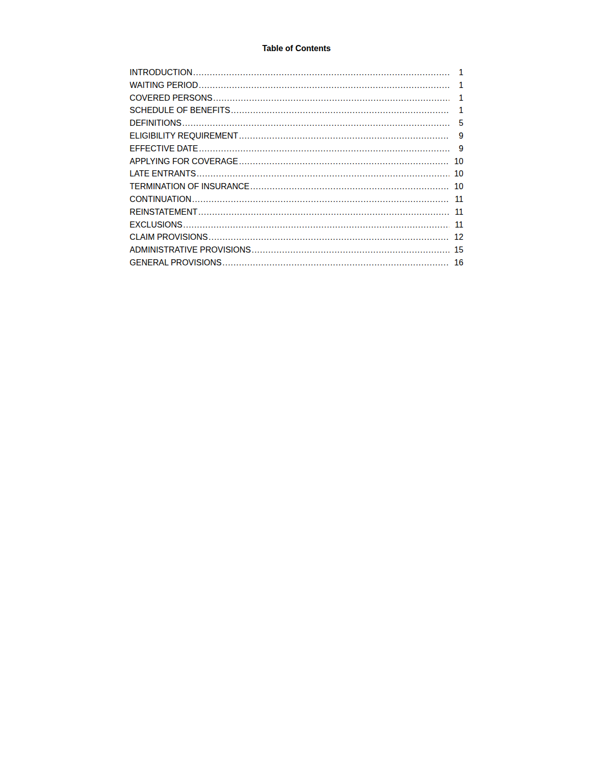Table of Contents
INTRODUCTION.................................................................................................................................. 1
WAITING PERIOD.............................................................................................................................. 1
COVERED PERSONS......................................................................................................................... 1
SCHEDULE OF BENEFITS................................................................................................................. 1
DEFINITIONS..................................................................................................................................... 5
ELIGIBILITY REQUIREMENT............................................................................................................. 9
EFFECTIVE DATE............................................................................................................................. 9
APPLYING FOR COVERAGE............................................................................................................. 10
LATE ENTRANTS.............................................................................................................................. 10
TERMINATION OF INSURANCE......................................................................................................... 10
CONTINUATION................................................................................................................................ 11
REINSTATEMENT............................................................................................................................. 11
EXCLUSIONS..................................................................................................................................... 11
CLAIM PROVISIONS........................................................................................................................... 12
ADMINISTRATIVE PROVISIONS......................................................................................................... 15
GENERAL PROVISIONS.................................................................................................................... 16